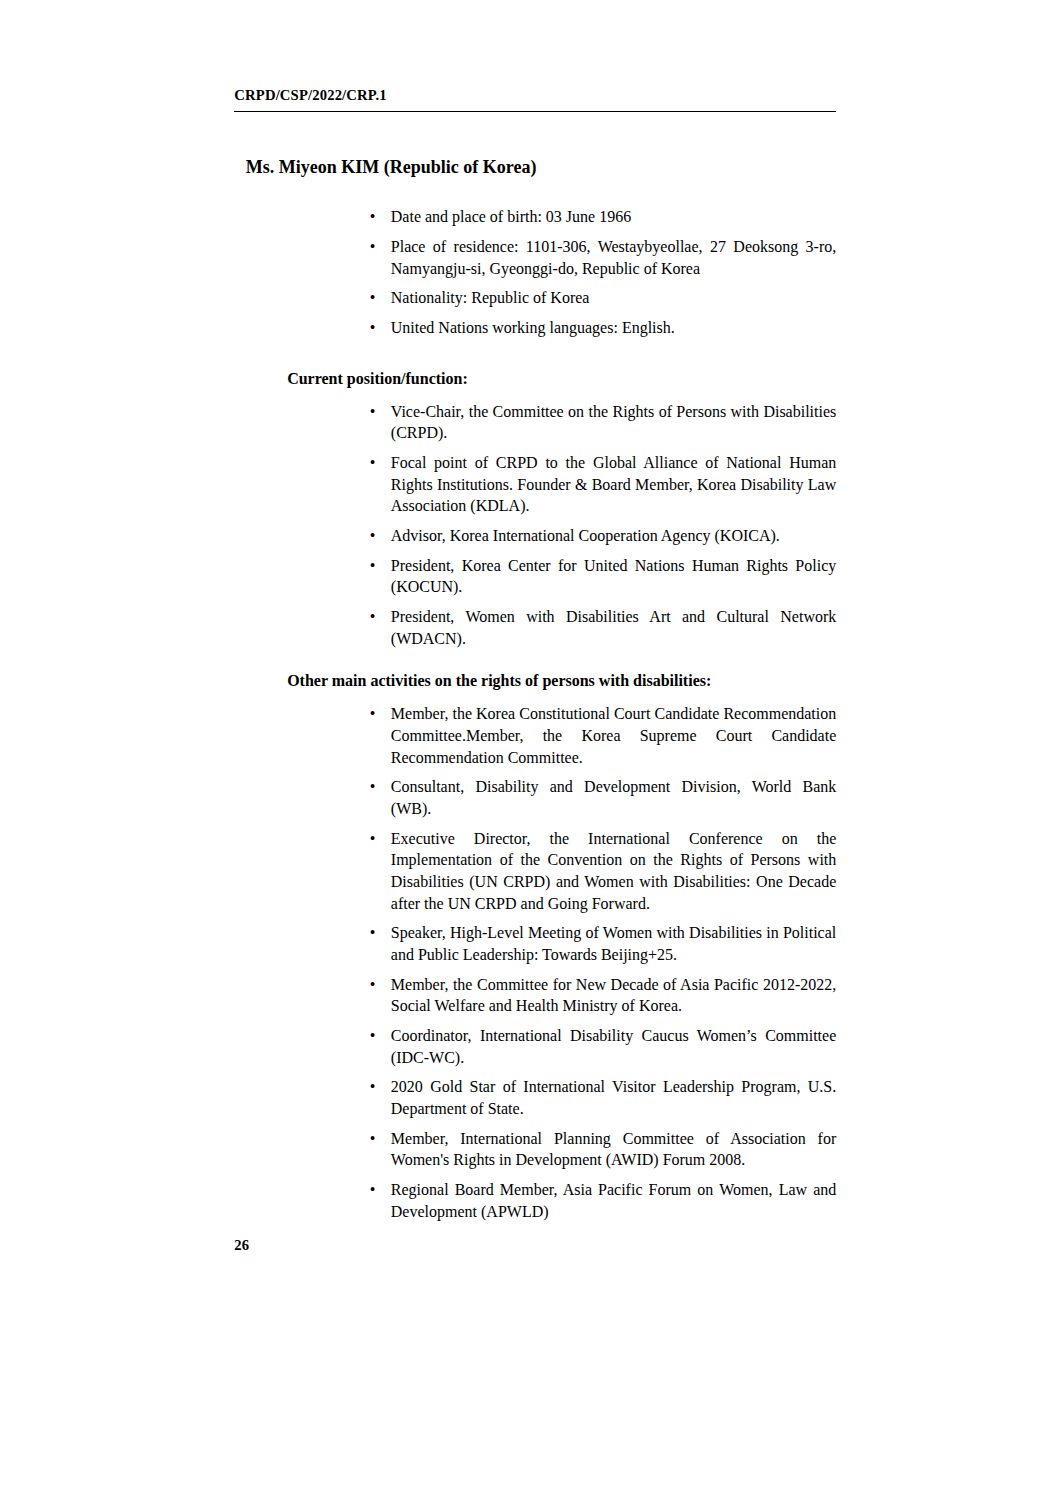CRPD/CSP/2022/CRP.1
Ms. Miyeon KIM (Republic of Korea)
Date and place of birth: 03 June 1966
Place of residence: 1101-306, Westaybyeollae, 27 Deoksong 3-ro, Namyangju-si, Gyeonggi-do, Republic of Korea
Nationality: Republic of Korea
United Nations working languages: English.
Current position/function:
Vice-Chair, the Committee on the Rights of Persons with Disabilities (CRPD).
Focal point of CRPD to the Global Alliance of National Human Rights Institutions. Founder & Board Member, Korea Disability Law Association (KDLA).
Advisor, Korea International Cooperation Agency (KOICA).
President, Korea Center for United Nations Human Rights Policy (KOCUN).
President, Women with Disabilities Art and Cultural Network (WDACN).
Other main activities on the rights of persons with disabilities:
Member, the Korea Constitutional Court Candidate Recommendation Committee.Member, the Korea Supreme Court Candidate Recommendation Committee.
Consultant, Disability and Development Division, World Bank (WB).
Executive Director, the International Conference on the Implementation of the Convention on the Rights of Persons with Disabilities (UN CRPD) and Women with Disabilities: One Decade after the UN CRPD and Going Forward.
Speaker, High-Level Meeting of Women with Disabilities in Political and Public Leadership: Towards Beijing+25.
Member, the Committee for New Decade of Asia Pacific 2012-2022, Social Welfare and Health Ministry of Korea.
Coordinator, International Disability Caucus Women’s Committee (IDC-WC).
2020 Gold Star of International Visitor Leadership Program, U.S. Department of State.
Member, International Planning Committee of Association for Women's Rights in Development (AWID) Forum 2008.
Regional Board Member, Asia Pacific Forum on Women, Law and Development (APWLD)
26